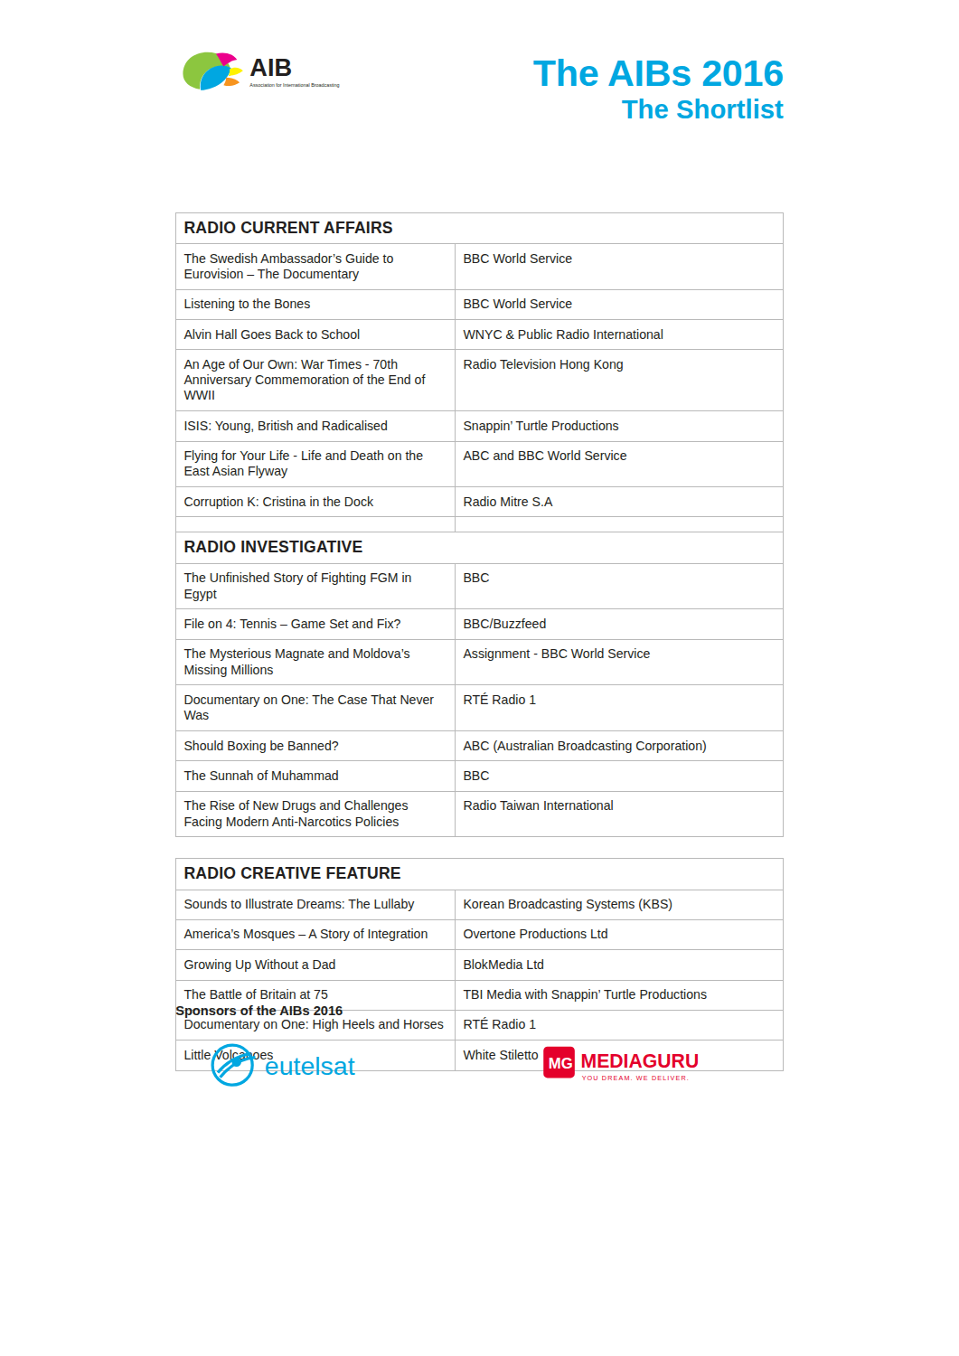AIB Association for International Broadcasting
The AIBs 2016
The Shortlist
| RADIO CURRENT AFFAIRS |
| --- |
| The Swedish Ambassador’s Guide to Eurovision – The Documentary | BBC World Service |
| Listening to the Bones | BBC World Service |
| Alvin Hall Goes Back to School | WNYC & Public Radio International |
| An Age of Our Own: War Times - 70th Anniversary Commemoration of the End of WWII | Radio Television Hong Kong |
| ISIS: Young, British and Radicalised | Snappin’ Turtle Productions |
| Flying for Your Life - Life and Death on the East Asian Flyway | ABC and BBC World Service |
| Corruption K: Cristina in the Dock | Radio Mitre S.A |
| RADIO INVESTIGATIVE |
| The Unfinished Story of Fighting FGM in Egypt | BBC |
| File on 4: Tennis – Game Set and Fix? | BBC/Buzzfeed |
| The Mysterious Magnate and Moldova’s Missing Millions | Assignment - BBC World Service |
| Documentary on One: The Case That Never Was | RTÉ Radio 1 |
| Should Boxing be Banned? | ABC (Australian Broadcasting Corporation) |
| The Sunnah of Muhammad | BBC |
| The Rise of New Drugs and Challenges Facing Modern Anti-Narcotics Policies | Radio Taiwan International |
| RADIO CREATIVE FEATURE |
| --- |
| Sounds to Illustrate Dreams: The Lullaby | Korean Broadcasting Systems (KBS) |
| America’s Mosques – A Story of Integration | Overtone Productions Ltd |
| Growing Up Without a Dad | BlokMedia Ltd |
| The Battle of Britain at 75 | TBI Media with Snappin’ Turtle Productions |
| Documentary on One: High Heels and Horses | RTÉ Radio 1 |
| Little Volcanoes | White Stiletto |
Sponsors of the AIBs 2016
eutelsat
MG MEDIAGURU YOU DREAM. WE DELIVER.